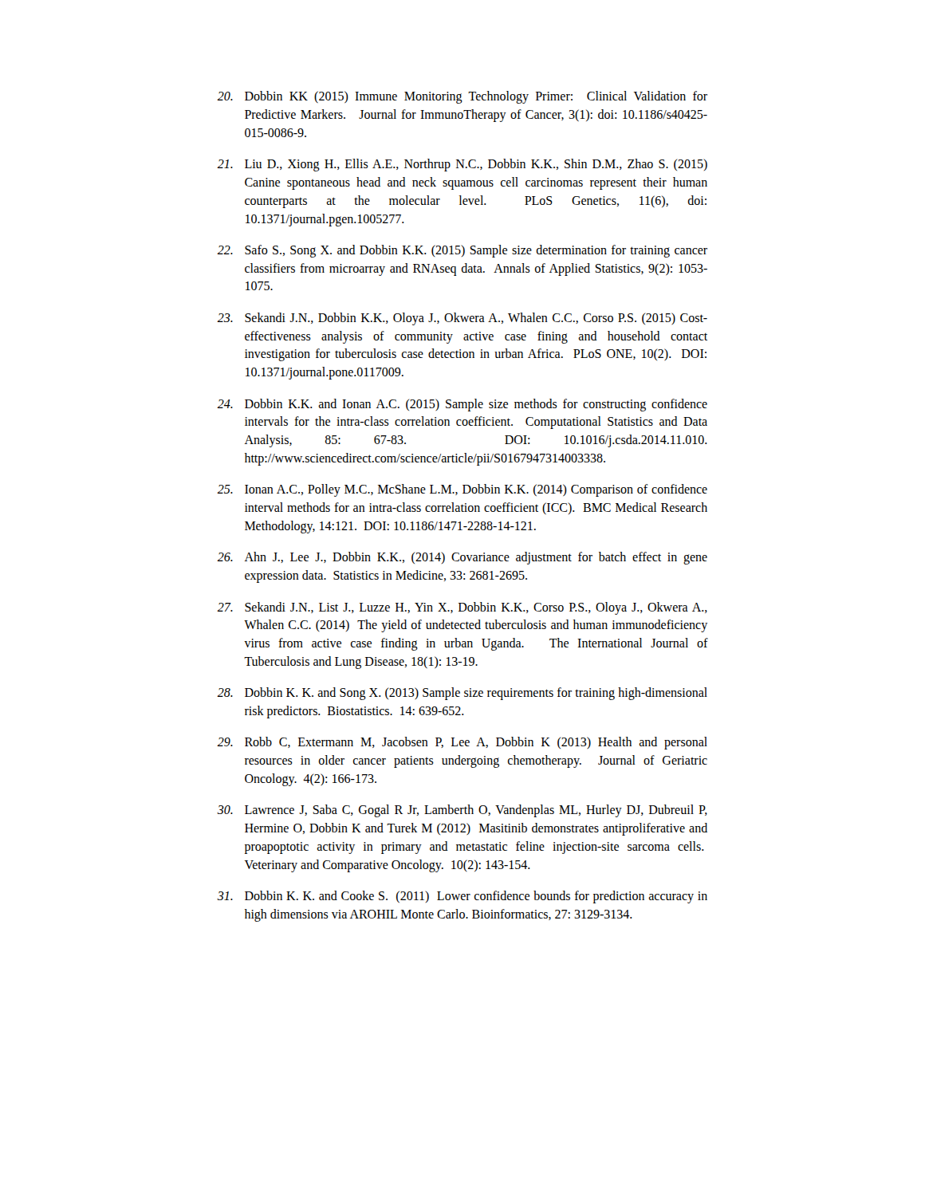20. Dobbin KK (2015) Immune Monitoring Technology Primer: Clinical Validation for Predictive Markers. Journal for ImmunoTherapy of Cancer, 3(1): doi: 10.1186/s40425-015-0086-9.
21. Liu D., Xiong H., Ellis A.E., Northrup N.C., Dobbin K.K., Shin D.M., Zhao S. (2015) Canine spontaneous head and neck squamous cell carcinomas represent their human counterparts at the molecular level. PLoS Genetics, 11(6), doi: 10.1371/journal.pgen.1005277.
22. Safo S., Song X. and Dobbin K.K. (2015) Sample size determination for training cancer classifiers from microarray and RNAseq data. Annals of Applied Statistics, 9(2): 1053-1075.
23. Sekandi J.N., Dobbin K.K., Oloya J., Okwera A., Whalen C.C., Corso P.S. (2015) Cost-effectiveness analysis of community active case fining and household contact investigation for tuberculosis case detection in urban Africa. PLoS ONE, 10(2). DOI: 10.1371/journal.pone.0117009.
24. Dobbin K.K. and Ionan A.C. (2015) Sample size methods for constructing confidence intervals for the intra-class correlation coefficient. Computational Statistics and Data Analysis, 85: 67-83. DOI: 10.1016/j.csda.2014.11.010. http://www.sciencedirect.com/science/article/pii/S0167947314003338.
25. Ionan A.C., Polley M.C., McShane L.M., Dobbin K.K. (2014) Comparison of confidence interval methods for an intra-class correlation coefficient (ICC). BMC Medical Research Methodology, 14:121. DOI: 10.1186/1471-2288-14-121.
26. Ahn J., Lee J., Dobbin K.K., (2014) Covariance adjustment for batch effect in gene expression data. Statistics in Medicine, 33: 2681-2695.
27. Sekandi J.N., List J., Luzze H., Yin X., Dobbin K.K., Corso P.S., Oloya J., Okwera A., Whalen C.C. (2014) The yield of undetected tuberculosis and human immunodeficiency virus from active case finding in urban Uganda. The International Journal of Tuberculosis and Lung Disease, 18(1): 13-19.
28. Dobbin K. K. and Song X. (2013) Sample size requirements for training high-dimensional risk predictors. Biostatistics. 14: 639-652.
29. Robb C, Extermann M, Jacobsen P, Lee A, Dobbin K (2013) Health and personal resources in older cancer patients undergoing chemotherapy. Journal of Geriatric Oncology. 4(2): 166-173.
30. Lawrence J, Saba C, Gogal R Jr, Lamberth O, Vandenplas ML, Hurley DJ, Dubreuil P, Hermine O, Dobbin K and Turek M (2012) Masitinib demonstrates antiproliferative and proapoptotic activity in primary and metastatic feline injection-site sarcoma cells. Veterinary and Comparative Oncology. 10(2): 143-154.
31. Dobbin K. K. and Cooke S. (2011) Lower confidence bounds for prediction accuracy in high dimensions via AROHIL Monte Carlo. Bioinformatics, 27: 3129-3134.